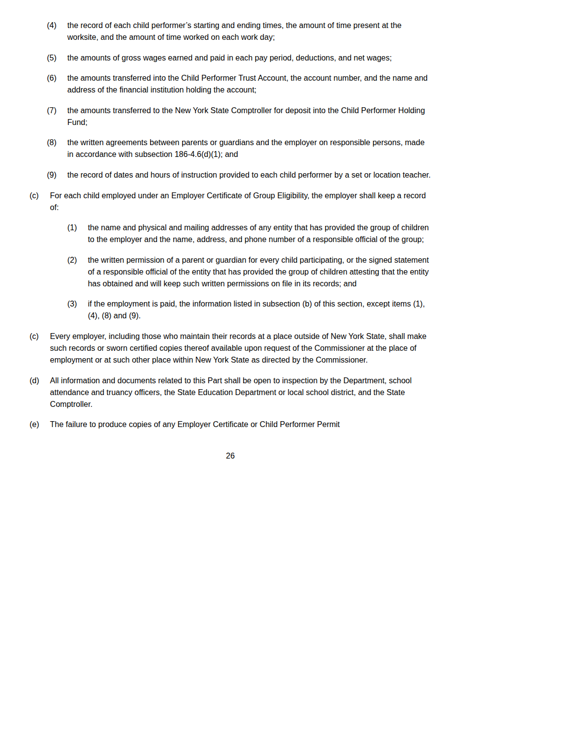(4) the record of each child performer’s starting and ending times, the amount of time present at the worksite, and the amount of time worked on each work day;
(5) the amounts of gross wages earned and paid in each pay period, deductions, and net wages;
(6) the amounts transferred into the Child Performer Trust Account, the account number, and the name and address of the financial institution holding the account;
(7) the amounts transferred to the New York State Comptroller for deposit into the Child Performer Holding Fund;
(8) the written agreements between parents or guardians and the employer on responsible persons, made in accordance with subsection 186-4.6(d)(1); and
(9) the record of dates and hours of instruction provided to each child performer by a set or location teacher.
(c) For each child employed under an Employer Certificate of Group Eligibility, the employer shall keep a record of:
(1) the name and physical and mailing addresses of any entity that has provided the group of children to the employer and the name, address, and phone number of a responsible official of the group;
(2) the written permission of a parent or guardian for every child participating, or the signed statement of a responsible official of the entity that has provided the group of children attesting that the entity has obtained and will keep such written permissions on file in its records; and
(3) if the employment is paid, the information listed in subsection (b) of this section, except items (1), (4), (8) and (9).
(c) Every employer, including those who maintain their records at a place outside of New York State, shall make such records or sworn certified copies thereof available upon request of the Commissioner at the place of employment or at such other place within New York State as directed by the Commissioner.
(d) All information and documents related to this Part shall be open to inspection by the Department, school attendance and truancy officers, the State Education Department or local school district, and the State Comptroller.
(e) The failure to produce copies of any Employer Certificate or Child Performer Permit
26